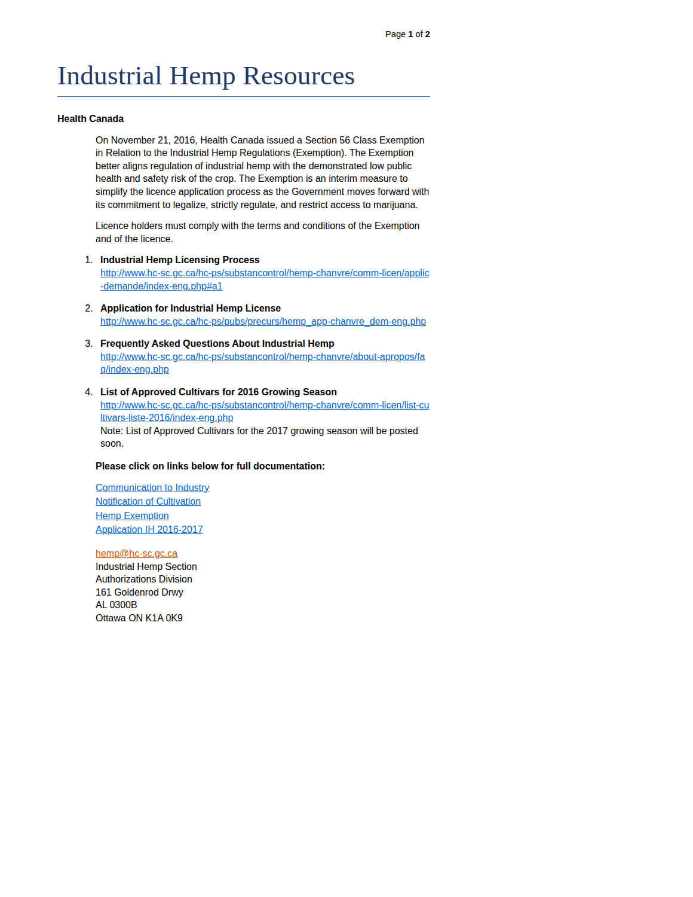Page 1 of 2
Industrial Hemp Resources
Health Canada
On November 21, 2016, Health Canada issued a Section 56 Class Exemption in Relation to the Industrial Hemp Regulations (Exemption). The Exemption better aligns regulation of industrial hemp with the demonstrated low public health and safety risk of the crop. The Exemption is an interim measure to simplify the licence application process as the Government moves forward with its commitment to legalize, strictly regulate, and restrict access to marijuana.
Licence holders must comply with the terms and conditions of the Exemption and of the licence.
Industrial Hemp Licensing Process
http://www.hc-sc.gc.ca/hc-ps/substancontrol/hemp-chanvre/comm-licen/applic-demande/index-eng.php#a1
Application for Industrial Hemp License
http://www.hc-sc.gc.ca/hc-ps/pubs/precurs/hemp_app-chanvre_dem-eng.php
Frequently Asked Questions About Industrial Hemp
http://www.hc-sc.gc.ca/hc-ps/substancontrol/hemp-chanvre/about-apropos/faq/index-eng.php
List of Approved Cultivars for 2016 Growing Season
http://www.hc-sc.gc.ca/hc-ps/substancontrol/hemp-chanvre/comm-licen/list-cultivars-liste-2016/index-eng.php Note: List of Approved Cultivars for the 2017 growing season will be posted soon.
Please click on links below for full documentation:
Communication to Industry Notification of Cultivation Hemp Exemption Application IH 2016-2017
hemp@hc-sc.gc.ca
Industrial Hemp Section
Authorizations Division
161 Goldenrod Drwy
AL 0300B
Ottawa ON K1A 0K9